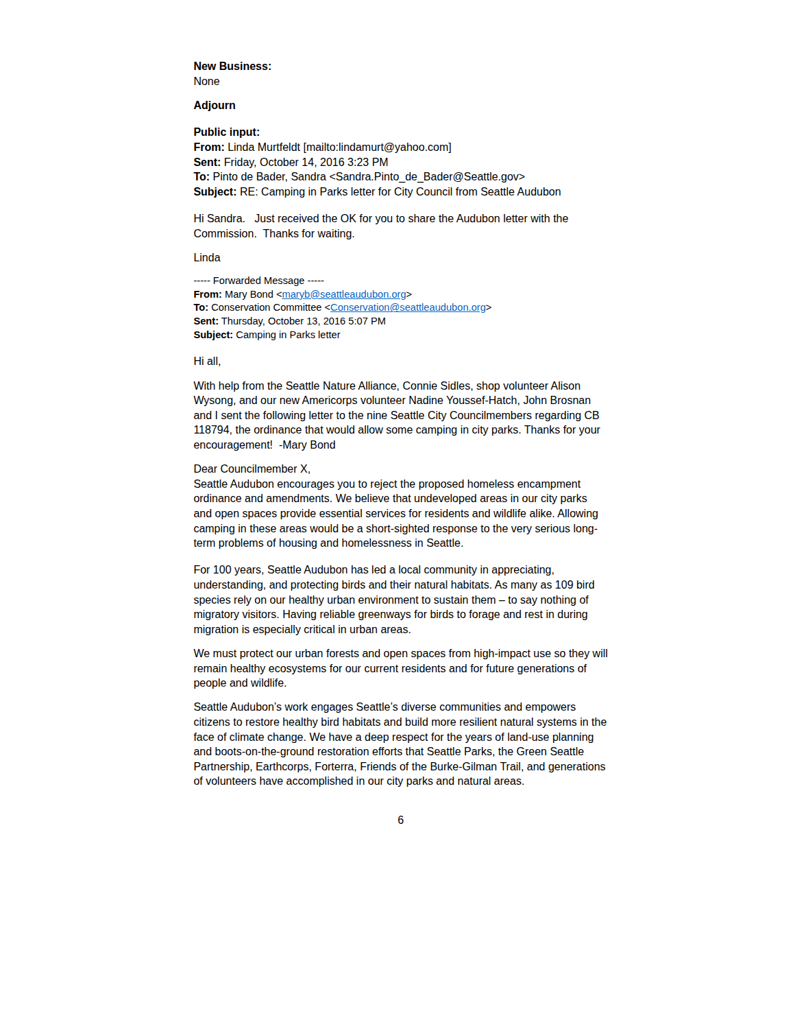New Business:
None
Adjourn
Public input:
From: Linda Murtfeldt [mailto:lindamurt@yahoo.com]
Sent: Friday, October 14, 2016 3:23 PM
To: Pinto de Bader, Sandra <Sandra.Pinto_de_Bader@Seattle.gov>
Subject: RE: Camping in Parks letter for City Council from Seattle Audubon
Hi Sandra. Just received the OK for you to share the Audubon letter with the Commission. Thanks for waiting.
Linda
----- Forwarded Message -----
From: Mary Bond <maryb@seattleaudubon.org>
To: Conservation Committee <Conservation@seattleaudubon.org>
Sent: Thursday, October 13, 2016 5:07 PM
Subject: Camping in Parks letter
Hi all,
With help from the Seattle Nature Alliance, Connie Sidles, shop volunteer Alison Wysong, and our new Americorps volunteer Nadine Youssef-Hatch, John Brosnan and I sent the following letter to the nine Seattle City Councilmembers regarding CB 118794, the ordinance that would allow some camping in city parks. Thanks for your encouragement! -Mary Bond
Dear Councilmember X,
Seattle Audubon encourages you to reject the proposed homeless encampment ordinance and amendments. We believe that undeveloped areas in our city parks and open spaces provide essential services for residents and wildlife alike. Allowing camping in these areas would be a short-sighted response to the very serious long-term problems of housing and homelessness in Seattle.
For 100 years, Seattle Audubon has led a local community in appreciating, understanding, and protecting birds and their natural habitats. As many as 109 bird species rely on our healthy urban environment to sustain them – to say nothing of migratory visitors. Having reliable greenways for birds to forage and rest in during migration is especially critical in urban areas.
We must protect our urban forests and open spaces from high-impact use so they will remain healthy ecosystems for our current residents and for future generations of people and wildlife.
Seattle Audubon’s work engages Seattle’s diverse communities and empowers citizens to restore healthy bird habitats and build more resilient natural systems in the face of climate change. We have a deep respect for the years of land-use planning and boots-on-the-ground restoration efforts that Seattle Parks, the Green Seattle Partnership, Earthcorps, Forterra, Friends of the Burke-Gilman Trail, and generations of volunteers have accomplished in our city parks and natural areas.
6